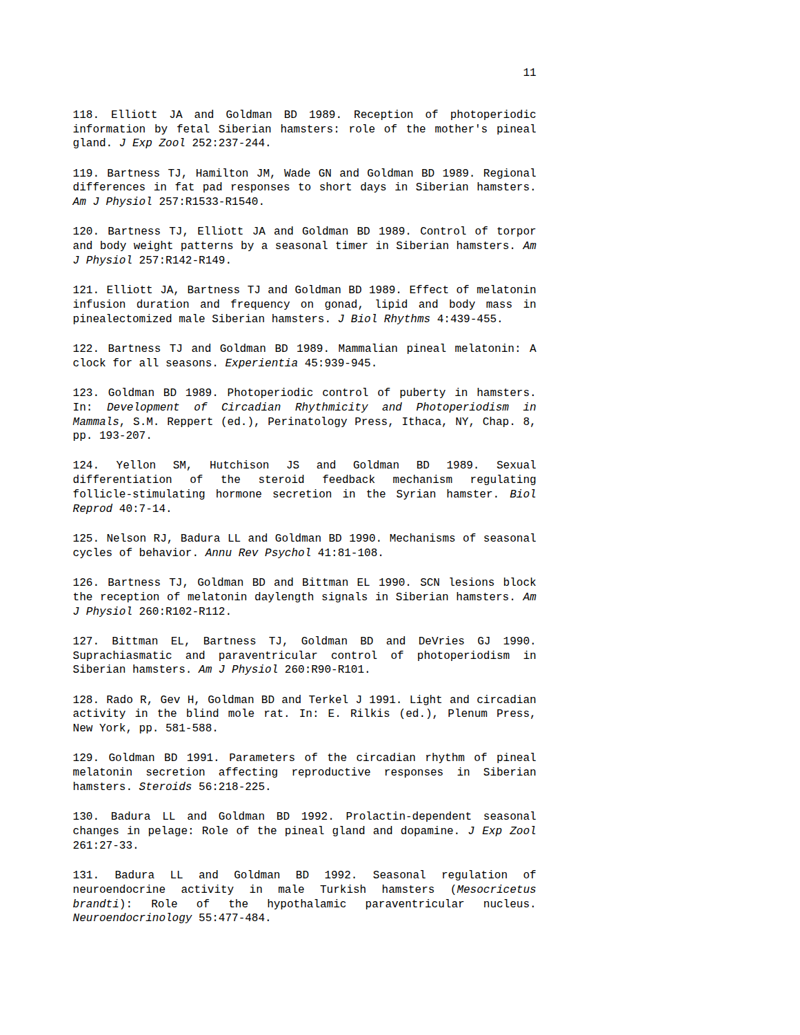11
118. Elliott JA and Goldman BD 1989. Reception of photoperiodic information by fetal Siberian hamsters: role of the mother's pineal gland. J Exp Zool 252:237-244.
119. Bartness TJ, Hamilton JM, Wade GN and Goldman BD 1989. Regional differences in fat pad responses to short days in Siberian hamsters. Am J Physiol 257:R1533-R1540.
120. Bartness TJ, Elliott JA and Goldman BD 1989. Control of torpor and body weight patterns by a seasonal timer in Siberian hamsters. Am J Physiol 257:R142-R149.
121. Elliott JA, Bartness TJ and Goldman BD 1989. Effect of melatonin infusion duration and frequency on gonad, lipid and body mass in pinealectomized male Siberian hamsters. J Biol Rhythms 4:439-455.
122. Bartness TJ and Goldman BD 1989. Mammalian pineal melatonin: A clock for all seasons. Experientia 45:939-945.
123. Goldman BD 1989. Photoperiodic control of puberty in hamsters. In: Development of Circadian Rhythmicity and Photoperiodism in Mammals, S.M. Reppert (ed.), Perinatology Press, Ithaca, NY, Chap. 8, pp. 193-207.
124. Yellon SM, Hutchison JS and Goldman BD 1989. Sexual differentiation of the steroid feedback mechanism regulating follicle-stimulating hormone secretion in the Syrian hamster. Biol Reprod 40:7-14.
125. Nelson RJ, Badura LL and Goldman BD 1990. Mechanisms of seasonal cycles of behavior. Annu Rev Psychol 41:81-108.
126. Bartness TJ, Goldman BD and Bittman EL 1990. SCN lesions block the reception of melatonin daylength signals in Siberian hamsters. Am J Physiol 260:R102-R112.
127. Bittman EL, Bartness TJ, Goldman BD and DeVries GJ 1990. Suprachiasmatic and paraventricular control of photoperiodism in Siberian hamsters. Am J Physiol 260:R90-R101.
128. Rado R, Gev H, Goldman BD and Terkel J 1991. Light and circadian activity in the blind mole rat. In: E. Rilkis (ed.), Plenum Press, New York, pp. 581-588.
129. Goldman BD 1991. Parameters of the circadian rhythm of pineal melatonin secretion affecting reproductive responses in Siberian hamsters. Steroids 56:218-225.
130. Badura LL and Goldman BD 1992. Prolactin-dependent seasonal changes in pelage: Role of the pineal gland and dopamine. J Exp Zool 261:27-33.
131. Badura LL and Goldman BD 1992. Seasonal regulation of neuroendocrine activity in male Turkish hamsters (Mesocricetus brandti): Role of the hypothalamic paraventricular nucleus. Neuroendocrinology 55:477-484.